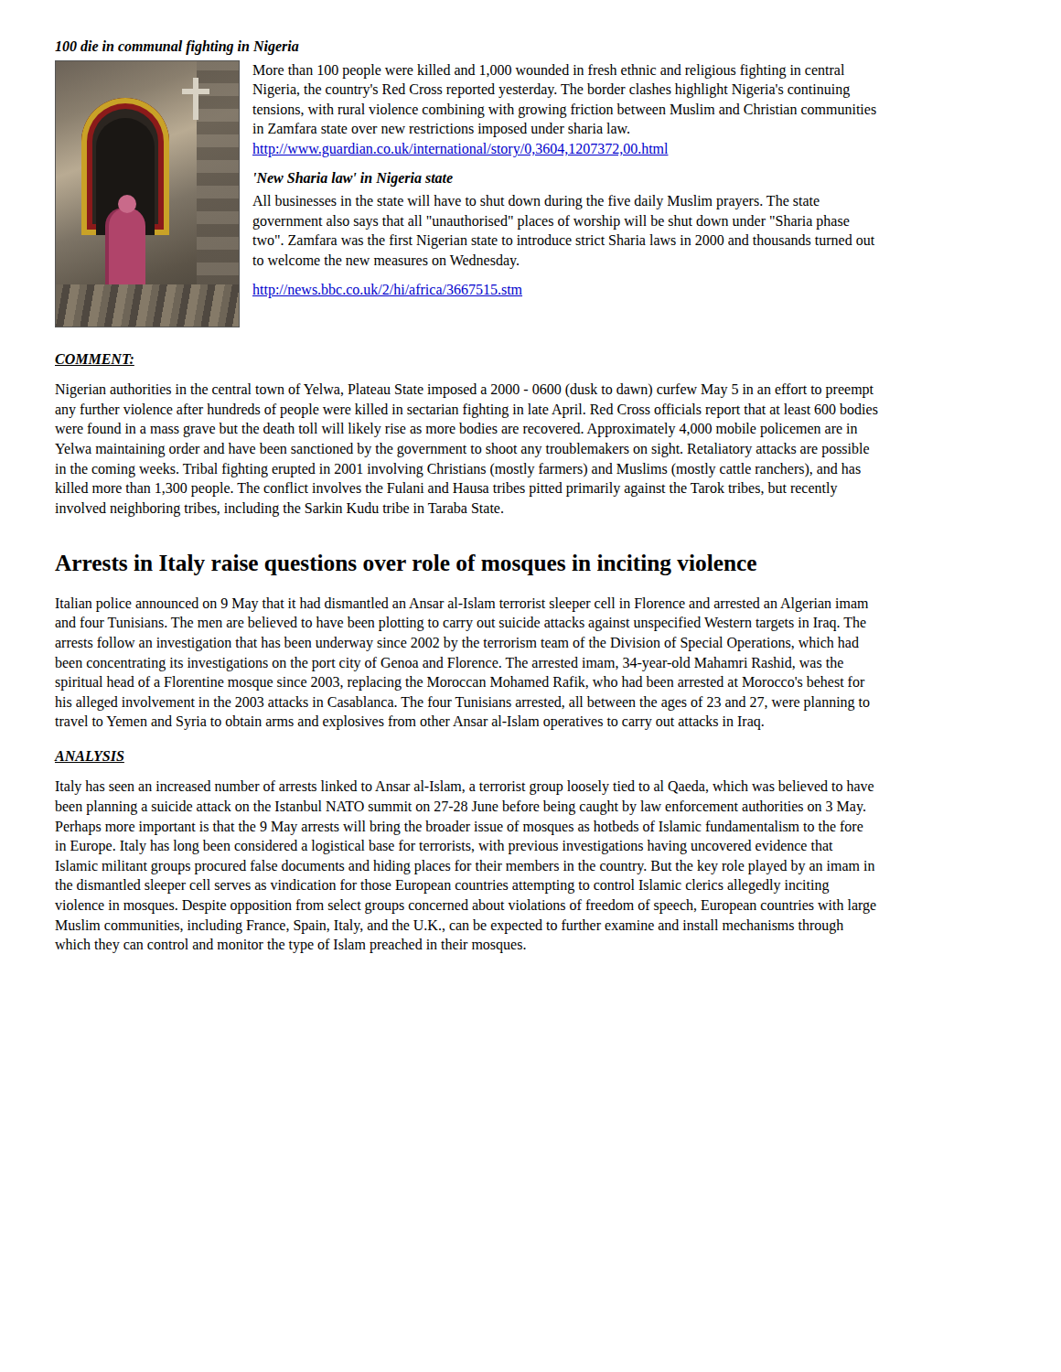100 die in communal fighting in Nigeria
More than 100 people were killed and 1,000 wounded in fresh ethnic and religious fighting in central Nigeria, the country's Red Cross reported yesterday. The border clashes highlight Nigeria's continuing tensions, with rural violence combining with growing friction between Muslim and Christian communities in Zamfara state over new restrictions imposed under sharia law.
http://www.guardian.co.uk/international/story/0,3604,1207372,00.html
'New Sharia law' in Nigeria state
All businesses in the state will have to shut down during the five daily Muslim prayers. The state government also says that all "unauthorised" places of worship will be shut down under "Sharia phase two". Zamfara was the first Nigerian state to introduce strict Sharia laws in 2000 and thousands turned out to welcome the new measures on Wednesday.
http://news.bbc.co.uk/2/hi/africa/3667515.stm
COMMENT:
Nigerian authorities in the central town of Yelwa, Plateau State imposed a 2000 - 0600 (dusk to dawn) curfew May 5 in an effort to preempt any further violence after hundreds of people were killed in sectarian fighting in late April. Red Cross officials report that at least 600 bodies were found in a mass grave but the death toll will likely rise as more bodies are recovered. Approximately 4,000 mobile policemen are in Yelwa maintaining order and have been sanctioned by the government to shoot any troublemakers on sight. Retaliatory attacks are possible in the coming weeks. Tribal fighting erupted in 2001 involving Christians (mostly farmers) and Muslims (mostly cattle ranchers), and has killed more than 1,300 people. The conflict involves the Fulani and Hausa tribes pitted primarily against the Tarok tribes, but recently involved neighboring tribes, including the Sarkin Kudu tribe in Taraba State.
Arrests in Italy raise questions over role of mosques in inciting violence
Italian police announced on 9 May that it had dismantled an Ansar al-Islam terrorist sleeper cell in Florence and arrested an Algerian imam and four Tunisians. The men are believed to have been plotting to carry out suicide attacks against unspecified Western targets in Iraq. The arrests follow an investigation that has been underway since 2002 by the terrorism team of the Division of Special Operations, which had been concentrating its investigations on the port city of Genoa and Florence. The arrested imam, 34-year-old Mahamri Rashid, was the spiritual head of a Florentine mosque since 2003, replacing the Moroccan Mohamed Rafik, who had been arrested at Morocco's behest for his alleged involvement in the 2003 attacks in Casablanca. The four Tunisians arrested, all between the ages of 23 and 27, were planning to travel to Yemen and Syria to obtain arms and explosives from other Ansar al-Islam operatives to carry out attacks in Iraq.
ANALYSIS
Italy has seen an increased number of arrests linked to Ansar al-Islam, a terrorist group loosely tied to al Qaeda, which was believed to have been planning a suicide attack on the Istanbul NATO summit on 27-28 June before being caught by law enforcement authorities on 3 May. Perhaps more important is that the 9 May arrests will bring the broader issue of mosques as hotbeds of Islamic fundamentalism to the fore in Europe. Italy has long been considered a logistical base for terrorists, with previous investigations having uncovered evidence that Islamic militant groups procured false documents and hiding places for their members in the country. But the key role played by an imam in the dismantled sleeper cell serves as vindication for those European countries attempting to control Islamic clerics allegedly inciting violence in mosques. Despite opposition from select groups concerned about violations of freedom of speech, European countries with large Muslim communities, including France, Spain, Italy, and the U.K., can be expected to further examine and install mechanisms through which they can control and monitor the type of Islam preached in their mosques.